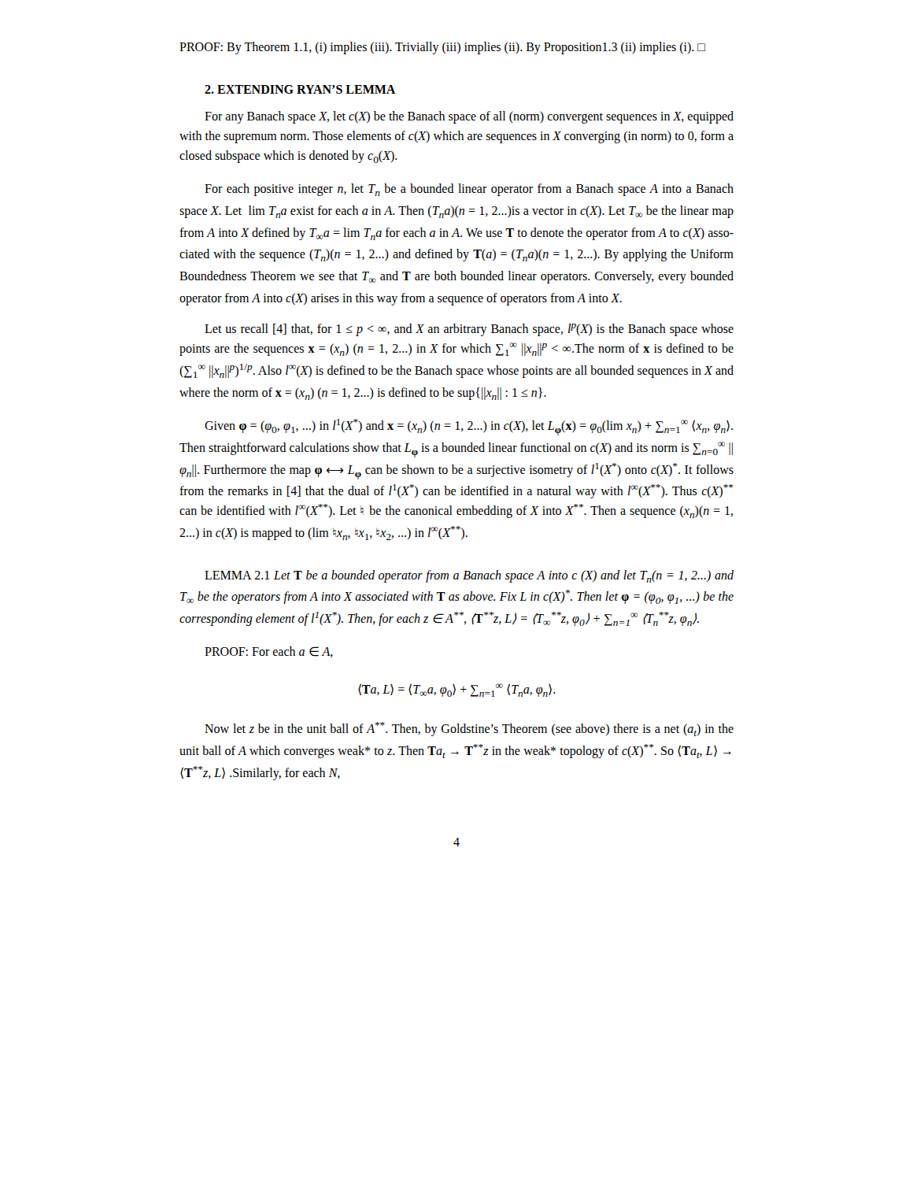PROOF: By Theorem 1.1, (i) implies (iii). Trivially (iii) implies (ii). By Proposition1.3 (ii) implies (i). □
2. EXTENDING RYAN’S LEMMA
For any Banach space X, let c(X) be the Banach space of all (norm) convergent sequences in X, equipped with the supremum norm. Those elements of c(X) which are sequences in X converging (in norm) to 0, form a closed subspace which is denoted by c0(X).
For each positive integer n, let Tn be a bounded linear operator from a Banach space A into a Banach space X. Let lim Tna exist for each a in A. Then (Tna)(n = 1, 2...)is a vector in c(X). Let T∞ be the linear map from A into X defined by T∞a = lim Tna for each a in A. We use T to denote the operator from A to c(X) associated with the sequence (Tn)(n = 1, 2...) and defined by T(a) = (Tna)(n = 1, 2...). By applying the Uniform Boundedness Theorem we see that T∞ and T are both bounded linear operators. Conversely, every bounded operator from A into c(X) arises in this way from a sequence of operators from A into X.
Let us recall [4] that, for 1 ≤ p < ∞, and X an arbitrary Banach space, lp(X) is the Banach space whose points are the sequences x = (xn) (n = 1, 2...) in X for which ∑1∞ ||xn||p < ∞.The norm of x is defined to be (∑1∞ ||xn||p)1/p. Also l∞(X) is defined to be the Banach space whose points are all bounded sequences in X and where the norm of x = (xn) (n = 1, 2...) is defined to be sup{||xn|| : 1 ≤ n}.
Given φ = (φ0, φ1, ...) in l1(X*) and x = (xn) (n = 1, 2...) in c(X), let Lφ(x) = φ0(lim xn) + ∑n=1∞ ⟨xn, φn⟩. Then straightforward calculations show that Lφ is a bounded linear functional on c(X) and its norm is ∑n=0∞ ||φn||. Furthermore the map φ ⟷ Lφ can be shown to be a surjective isometry of l1(X*) onto c(X)*. It follows from the remarks in [4] that the dual of l1(X*) can be identified in a natural way with l∞(X**). Thus c(X)** can be identified with l∞(X**). Let ♮ be the canonical embedding of X into X**. Then a sequence (xn)(n = 1, 2...) in c(X) is mapped to (lim ♮xn, ♮x1, ♮x2, ...) in l∞(X**).
LEMMA 2.1 Let T be a bounded operator from a Banach space A into c (X) and let Tn(n = 1, 2...) and T∞ be the operators from A into X associated with T as above. Fix L in c(X)*. Then let φ = (φ0, φ1, ...) be the corresponding element of l1(X*). Then, for each z ∈ A**, ⟨T**z, L⟩ = ⟨T∞**z, φ0⟩ + ∑n=1∞ ⟨Tn**z, φn⟩.
PROOF: For each a ∈ A,
⟨Ta, L⟩ = ⟨T∞a, φ0⟩ + ∑n=1∞ ⟨Tna, φn⟩.
Now let z be in the unit ball of A**. Then, by Goldstine’s Theorem (see above) there is a net (at) in the unit ball of A which converges weak* to z. Then Tat → T**z in the weak* topology of c(X)**. So ⟨Tat, L⟩ → ⟨T**z, L⟩ .Similarly, for each N,
4